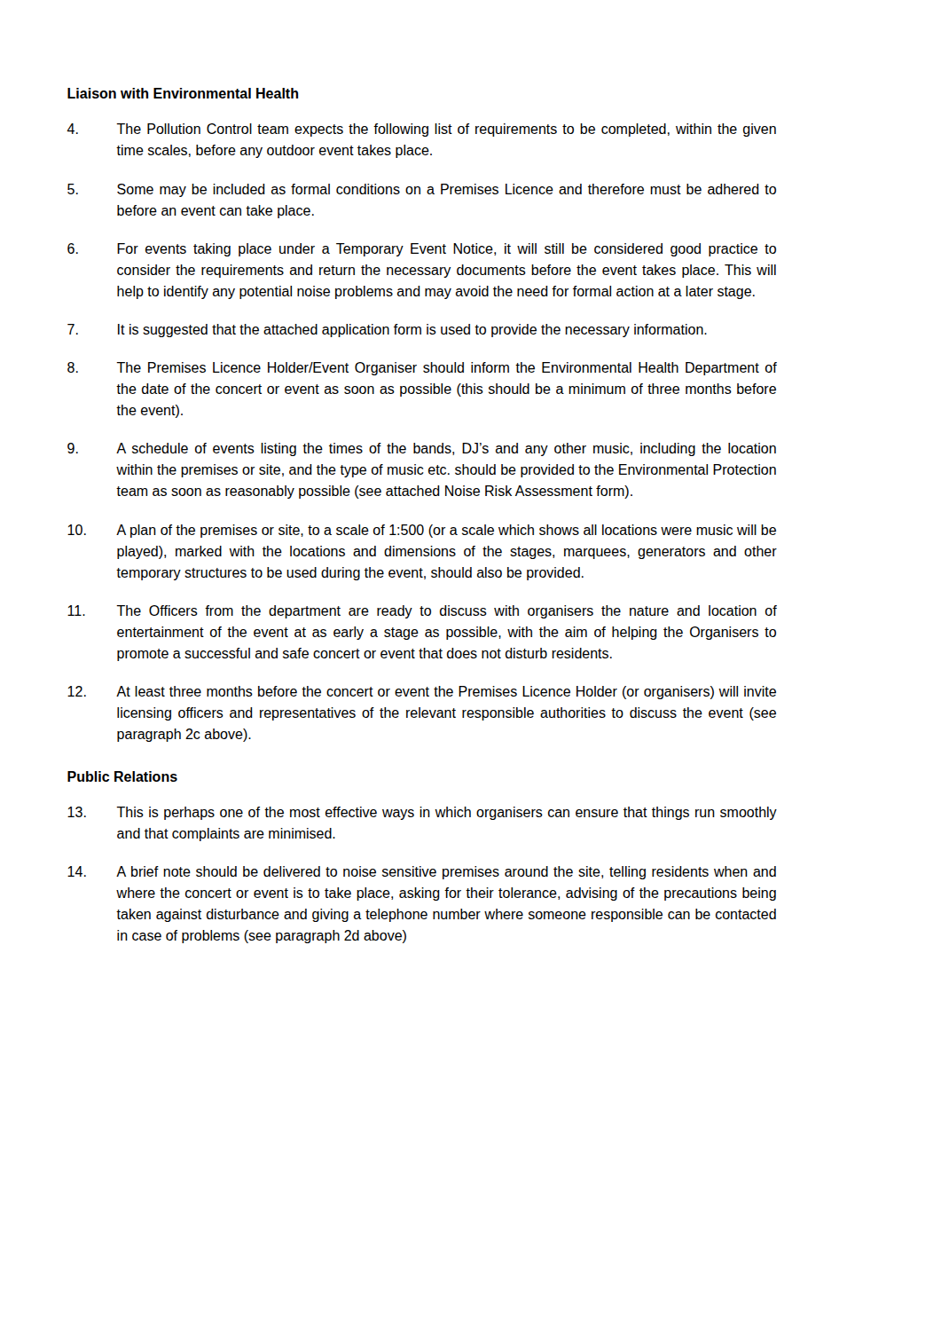Liaison with Environmental Health
4. The Pollution Control team expects the following list of requirements to be completed, within the given time scales, before any outdoor event takes place.
5. Some may be included as formal conditions on a Premises Licence and therefore must be adhered to before an event can take place.
6. For events taking place under a Temporary Event Notice, it will still be considered good practice to consider the requirements and return the necessary documents before the event takes place. This will help to identify any potential noise problems and may avoid the need for formal action at a later stage.
7. It is suggested that the attached application form is used to provide the necessary information.
8. The Premises Licence Holder/Event Organiser should inform the Environmental Health Department of the date of the concert or event as soon as possible (this should be a minimum of three months before the event).
9. A schedule of events listing the times of the bands, DJ’s and any other music, including the location within the premises or site, and the type of music etc. should be provided to the Environmental Protection team as soon as reasonably possible (see attached Noise Risk Assessment form).
10. A plan of the premises or site, to a scale of 1:500 (or a scale which shows all locations were music will be played), marked with the locations and dimensions of the stages, marquees, generators and other temporary structures to be used during the event, should also be provided.
11. The Officers from the department are ready to discuss with organisers the nature and location of entertainment of the event at as early a stage as possible, with the aim of helping the Organisers to promote a successful and safe concert or event that does not disturb residents.
12. At least three months before the concert or event the Premises Licence Holder (or organisers) will invite licensing officers and representatives of the relevant responsible authorities to discuss the event (see paragraph 2c above).
Public Relations
13. This is perhaps one of the most effective ways in which organisers can ensure that things run smoothly and that complaints are minimised.
14. A brief note should be delivered to noise sensitive premises around the site, telling residents when and where the concert or event is to take place, asking for their tolerance, advising of the precautions being taken against disturbance and giving a telephone number where someone responsible can be contacted in case of problems (see paragraph 2d above)